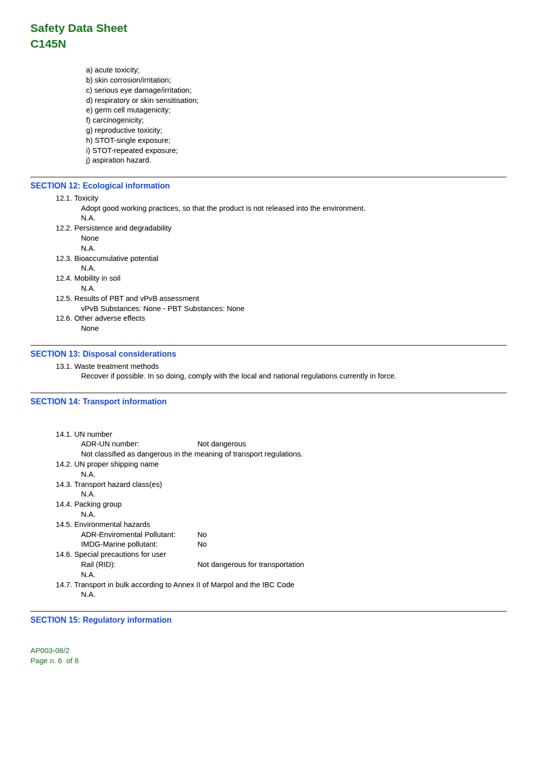Safety Data Sheet
C145N
a) acute toxicity;
b) skin corrosion/irritation;
c) serious eye damage/irritation;
d) respiratory or skin sensitisation;
e) germ cell mutagenicity;
f) carcinogenicity;
g) reproductive toxicity;
h) STOT-single exposure;
i) STOT-repeated exposure;
j) aspiration hazard.
SECTION 12: Ecological information
12.1. Toxicity
Adopt good working practices, so that the product is not released into the environment.
N.A.
12.2. Persistence and degradability
None
N.A.
12.3. Bioaccumulative potential
N.A.
12.4. Mobility in soil
N.A.
12.5. Results of PBT and vPvB assessment
vPvB Substances: None - PBT Substances: None
12.6. Other adverse effects
None
SECTION 13: Disposal considerations
13.1. Waste treatment methods
Recover if possible. In so doing, comply with the local and national regulations currently in force.
SECTION 14: Transport information
14.1. UN number
ADR-UN number: Not dangerous
Not classified as dangerous in the meaning of transport regulations.
14.2. UN proper shipping name
N.A.
14.3. Transport hazard class(es)
N.A.
14.4. Packing group
N.A.
14.5. Environmental hazards
ADR-Enviromental Pollutant: No
IMDG-Marine pollutant: No
14.6. Special precautions for user
Rail (RID): Not dangerous for transportation
N.A.
14.7. Transport in bulk according to Annex II of Marpol and the IBC Code
N.A.
SECTION 15: Regulatory information
AP003-08/2
Page n. 6 of 8